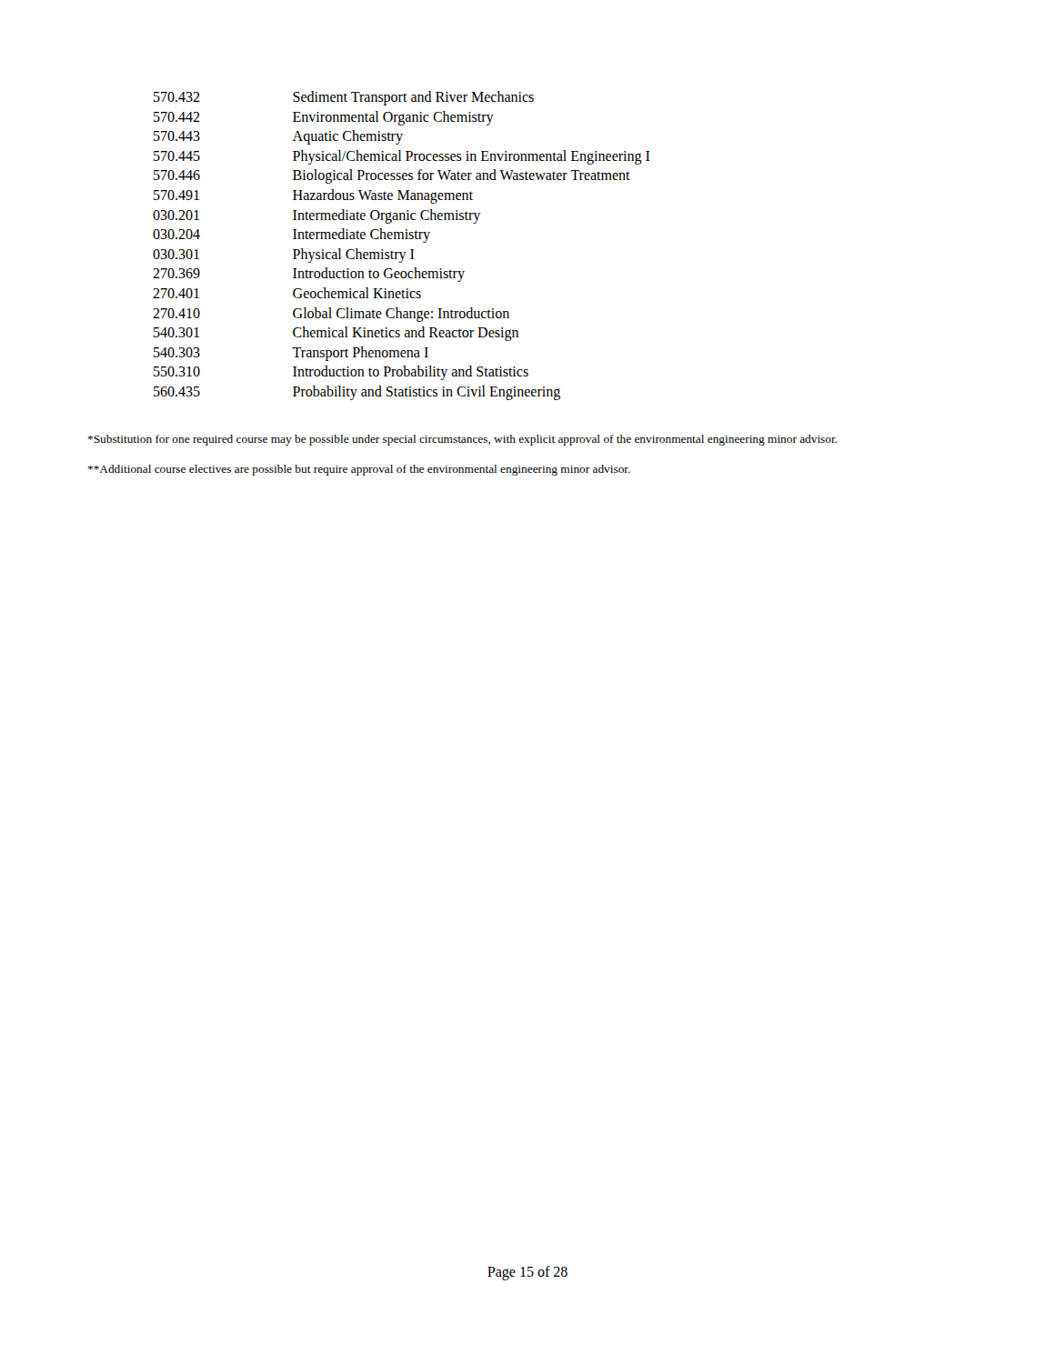570.432 Sediment Transport and River Mechanics
570.442 Environmental Organic Chemistry
570.443 Aquatic Chemistry
570.445 Physical/Chemical Processes in Environmental Engineering I
570.446 Biological Processes for Water and Wastewater Treatment
570.491 Hazardous Waste Management
030.201 Intermediate Organic Chemistry
030.204 Intermediate Chemistry
030.301 Physical Chemistry I
270.369 Introduction to Geochemistry
270.401 Geochemical Kinetics
270.410 Global Climate Change: Introduction
540.301 Chemical Kinetics and Reactor Design
540.303 Transport Phenomena I
550.310 Introduction to Probability and Statistics
560.435 Probability and Statistics in Civil Engineering
*Substitution for one required course may be possible under special circumstances, with explicit approval of the environmental engineering minor advisor.
**Additional course electives are possible but require approval of the environmental engineering minor advisor.
Page 15 of 28